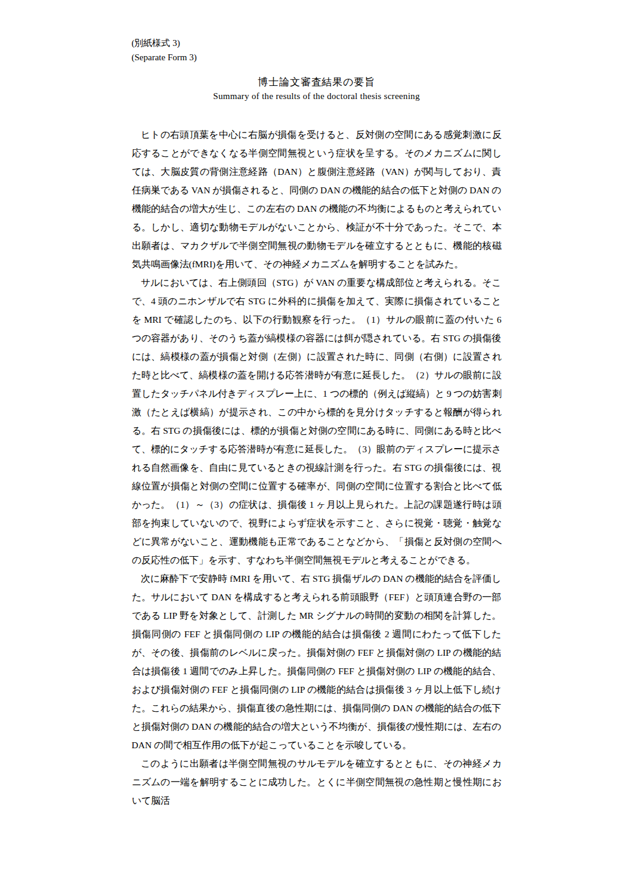(別紙様式 3)
(Separate Form 3)
博士論文審査結果の要旨
Summary of the results of the doctoral thesis screening
ヒトの右頭頂葉を中心に右脳が損傷を受けると、反対側の空間にある感覚刺激に反応することができなくなる半側空間無視という症状を呈する。そのメカニズムに関しては、大脳皮質の背側注意経路（DAN）と腹側注意経路（VAN）が関与しており、責任病巣である VAN が損傷されると、同側の DAN の機能的結合の低下と対側の DAN の機能的結合の増大が生じ、この左右の DAN の機能の不均衡によるものと考えられている。しかし、適切な動物モデルがないことから、検証が不十分であった。そこで、本出願者は、マカクザルで半側空間無視の動物モデルを確立するとともに、機能的核磁気共鳴画像法(fMRI)を用いて、その神経メカニズムを解明することを試みた。
サルにおいては、右上側頭回（STG）が VAN の重要な構成部位と考えられる。そこで、4 頭のニホンザルで右 STG に外科的に損傷を加えて、実際に損傷されていることを MRI で確認したのち、以下の行動観察を行った。（1）サルの眼前に蓋の付いた 6 つの容器があり、そのうち蓋が縞模様の容器には餌が隠されている。右 STG の損傷後には、縞模様の蓋が損傷と対側（左側）に設置された時に、同側（右側）に設置された時と比べて、縞模様の蓋を開ける応答潜時が有意に延長した。（2）サルの眼前に設置したタッチパネル付きディスプレー上に、1 つの標的（例えば縦縞）と 9 つの妨害刺激（たとえば横縞）が提示され、この中から標的を見分けタッチすると報酬が得られる。右 STG の損傷後には、標的が損傷と対側の空間にある時に、同側にある時と比べて、標的にタッチする応答潜時が有意に延長した。（3）眼前のディスプレーに提示される自然画像を、自由に見ているときの視線計測を行った。右 STG の損傷後には、視線位置が損傷と対側の空間に位置する確率が、同側の空間に位置する割合と比べて低かった。（1）～（3）の症状は、損傷後 1 ヶ月以上見られた。上記の課題遂行時は頭部を拘束していないので、視野によらず症状を示すこと、さらに視覚・聴覚・触覚などに異常がないこと、運動機能も正常であることなどから、「損傷と反対側の空間への反応性の低下」を示す、すなわち半側空間無視モデルと考えることができる。
次に麻酔下で安静時 fMRI を用いて、右 STG 損傷ザルの DAN の機能的結合を評価した。サルにおいて DAN を構成すると考えられる前頭眼野（FEF）と頭頂連合野の一部である LIP 野を対象として、計測した MR シグナルの時間的変動の相関を計算した。損傷同側の FEF と損傷同側の LIP の機能的結合は損傷後 2 週間にわたって低下したが、その後、損傷前のレベルに戻った。損傷対側の FEF と損傷対側の LIP の機能的結合は損傷後 1 週間でのみ上昇した。損傷同側の FEF と損傷対側の LIP の機能的結合、および損傷対側の FEF と損傷同側の LIP の機能的結合は損傷後 3 ヶ月以上低下し続けた。これらの結果から、損傷直後の急性期には、損傷同側の DAN の機能的結合の低下と損傷対側の DAN の機能的結合の増大という不均衡が、損傷後の慢性期には、左右の DAN の間で相互作用の低下が起こっていることを示唆している。
このように出願者は半側空間無視のサルモデルを確立するとともに、その神経メカニズムの一端を解明することに成功した。とくに半側空間無視の急性期と慢性期において脳活